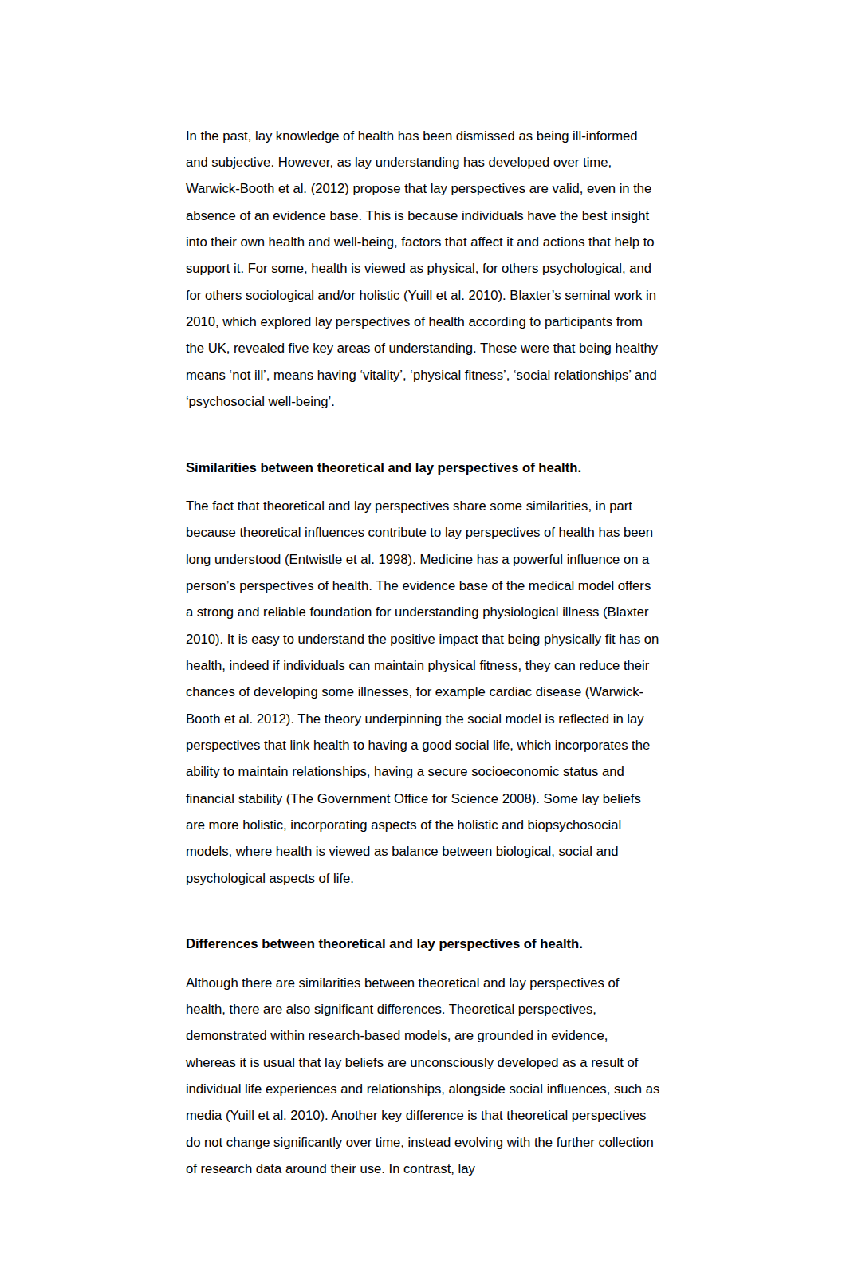In the past, lay knowledge of health has been dismissed as being ill-informed and subjective. However, as lay understanding has developed over time, Warwick-Booth et al. (2012) propose that lay perspectives are valid, even in the absence of an evidence base. This is because individuals have the best insight into their own health and well-being, factors that affect it and actions that help to support it. For some, health is viewed as physical, for others psychological, and for others sociological and/or holistic (Yuill et al. 2010). Blaxter’s seminal work in 2010, which explored lay perspectives of health according to participants from the UK, revealed five key areas of understanding. These were that being healthy means ‘not ill’, means having ‘vitality’, ‘physical fitness’, ‘social relationships’ and ‘psychosocial well-being’.
Similarities between theoretical and lay perspectives of health.
The fact that theoretical and lay perspectives share some similarities, in part because theoretical influences contribute to lay perspectives of health has been long understood (Entwistle et al. 1998). Medicine has a powerful influence on a person’s perspectives of health. The evidence base of the medical model offers a strong and reliable foundation for understanding physiological illness (Blaxter 2010). It is easy to understand the positive impact that being physically fit has on health, indeed if individuals can maintain physical fitness, they can reduce their chances of developing some illnesses, for example cardiac disease (Warwick-Booth et al. 2012). The theory underpinning the social model is reflected in lay perspectives that link health to having a good social life, which incorporates the ability to maintain relationships, having a secure socioeconomic status and financial stability (The Government Office for Science 2008). Some lay beliefs are more holistic, incorporating aspects of the holistic and biopsychosocial models, where health is viewed as balance between biological, social and psychological aspects of life.
Differences between theoretical and lay perspectives of health.
Although there are similarities between theoretical and lay perspectives of health, there are also significant differences. Theoretical perspectives, demonstrated within research-based models, are grounded in evidence, whereas it is usual that lay beliefs are unconsciously developed as a result of individual life experiences and relationships, alongside social influences, such as media (Yuill et al. 2010). Another key difference is that theoretical perspectives do not change significantly over time, instead evolving with the further collection of research data around their use. In contrast, lay